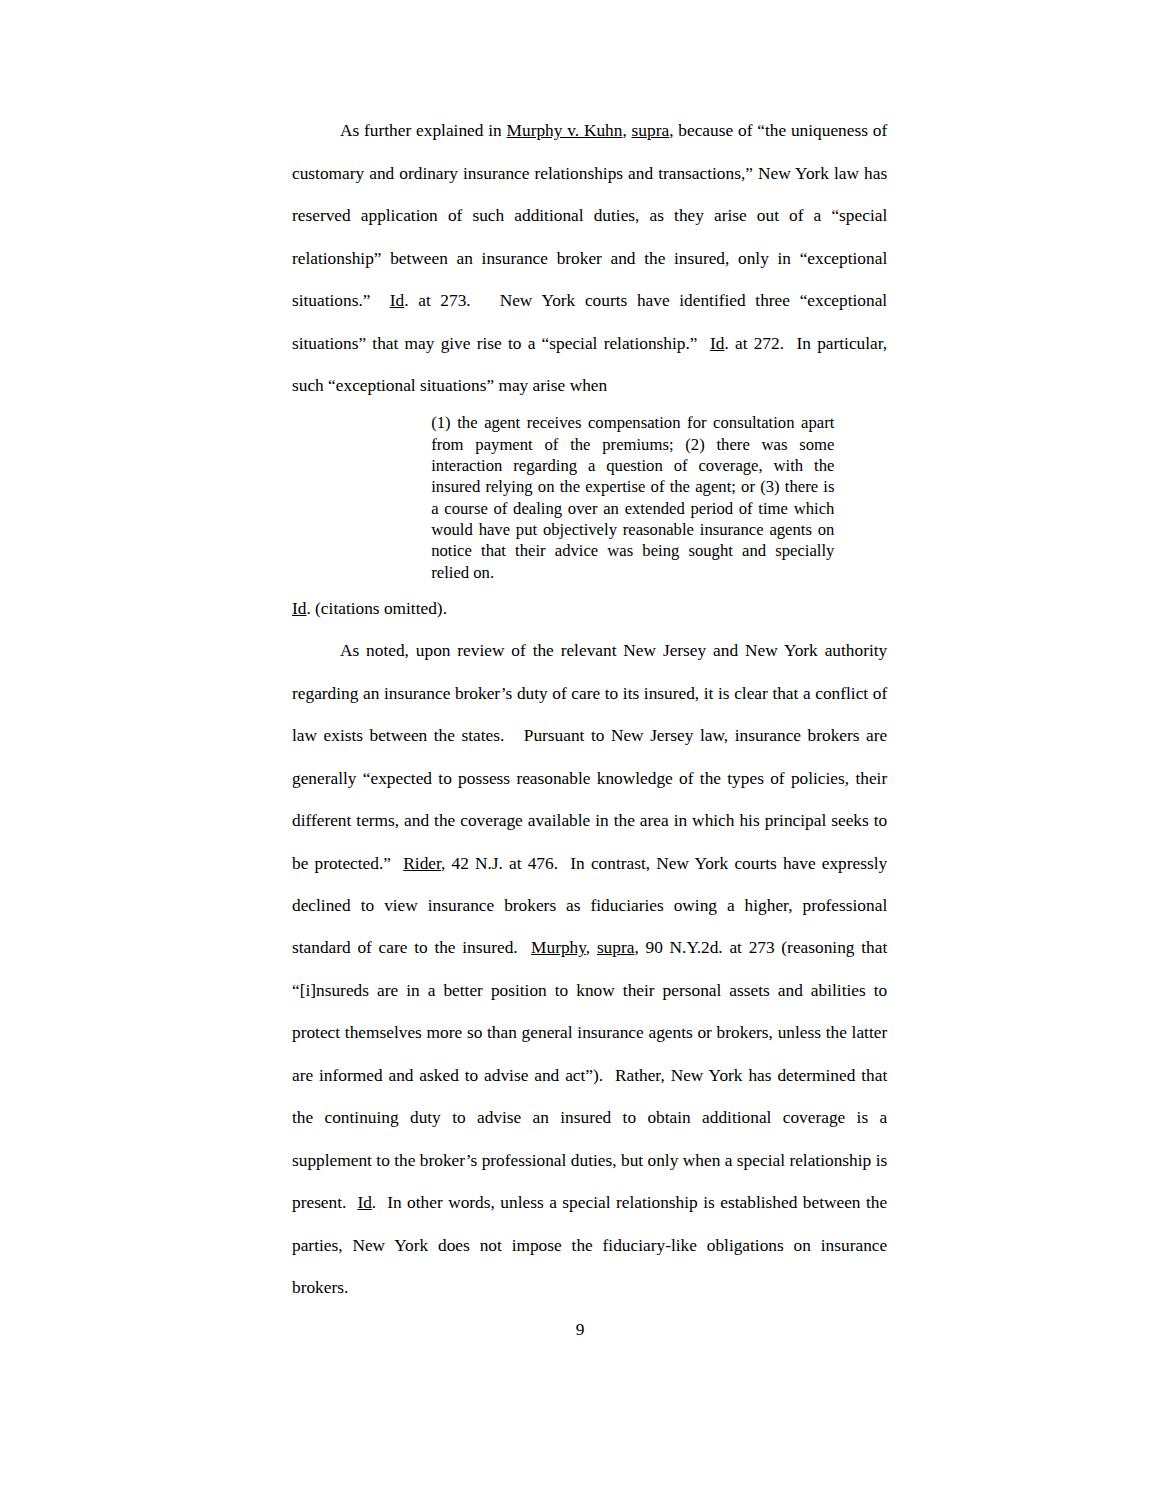As further explained in Murphy v. Kuhn, supra, because of “the uniqueness of customary and ordinary insurance relationships and transactions,” New York law has reserved application of such additional duties, as they arise out of a “special relationship” between an insurance broker and the insured, only in “exceptional situations.” Id. at 273. New York courts have identified three “exceptional situations” that may give rise to a “special relationship.” Id. at 272. In particular, such “exceptional situations” may arise when
(1) the agent receives compensation for consultation apart from payment of the premiums; (2) there was some interaction regarding a question of coverage, with the insured relying on the expertise of the agent; or (3) there is a course of dealing over an extended period of time which would have put objectively reasonable insurance agents on notice that their advice was being sought and specially relied on.
Id. (citations omitted).
As noted, upon review of the relevant New Jersey and New York authority regarding an insurance broker’s duty of care to its insured, it is clear that a conflict of law exists between the states. Pursuant to New Jersey law, insurance brokers are generally “expected to possess reasonable knowledge of the types of policies, their different terms, and the coverage available in the area in which his principal seeks to be protected.” Rider, 42 N.J. at 476. In contrast, New York courts have expressly declined to view insurance brokers as fiduciaries owing a higher, professional standard of care to the insured. Murphy, supra, 90 N.Y.2d. at 273 (reasoning that “[i]nsureds are in a better position to know their personal assets and abilities to protect themselves more so than general insurance agents or brokers, unless the latter are informed and asked to advise and act”). Rather, New York has determined that the continuing duty to advise an insured to obtain additional coverage is a supplement to the broker’s professional duties, but only when a special relationship is present. Id. In other words, unless a special relationship is established between the parties, New York does not impose the fiduciary-like obligations on insurance brokers.
9